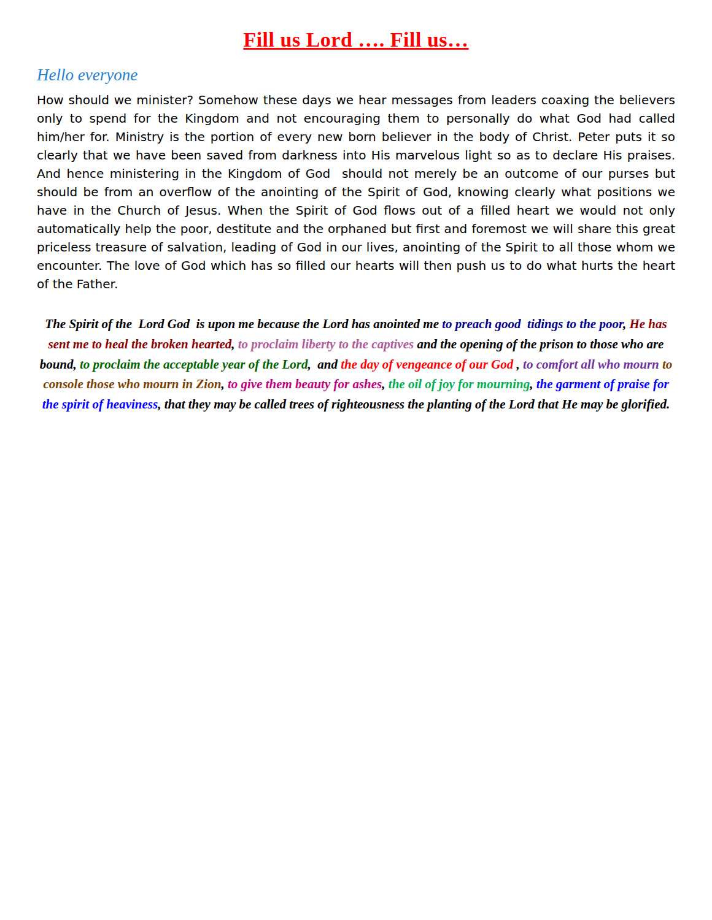Fill us Lord …. Fill us…
Hello everyone
How should we minister? Somehow these days we hear messages from leaders coaxing the believers only to spend for the Kingdom and not encouraging them to personally do what God had called him/her for. Ministry is the portion of every new born believer in the body of Christ. Peter puts it so clearly that we have been saved from darkness into His marvelous light so as to declare His praises. And hence ministering in the Kingdom of God should not merely be an outcome of our purses but should be from an overflow of the anointing of the Spirit of God, knowing clearly what positions we have in the Church of Jesus. When the Spirit of God flows out of a filled heart we would not only automatically help the poor, destitute and the orphaned but first and foremost we will share this great priceless treasure of salvation, leading of God in our lives, anointing of the Spirit to all those whom we encounter. The love of God which has so filled our hearts will then push us to do what hurts the heart of the Father.
The Spirit of the Lord God is upon me because the Lord has anointed me to preach good tidings to the poor, He has sent me to heal the broken hearted, to proclaim liberty to the captives and the opening of the prison to those who are bound, to proclaim the acceptable year of the Lord, and the day of vengeance of our God , to comfort all who mourn to console those who mourn in Zion, to give them beauty for ashes, the oil of joy for mourning, the garment of praise for the spirit of heaviness, that they may be called trees of righteousness the planting of the Lord that He may be glorified.